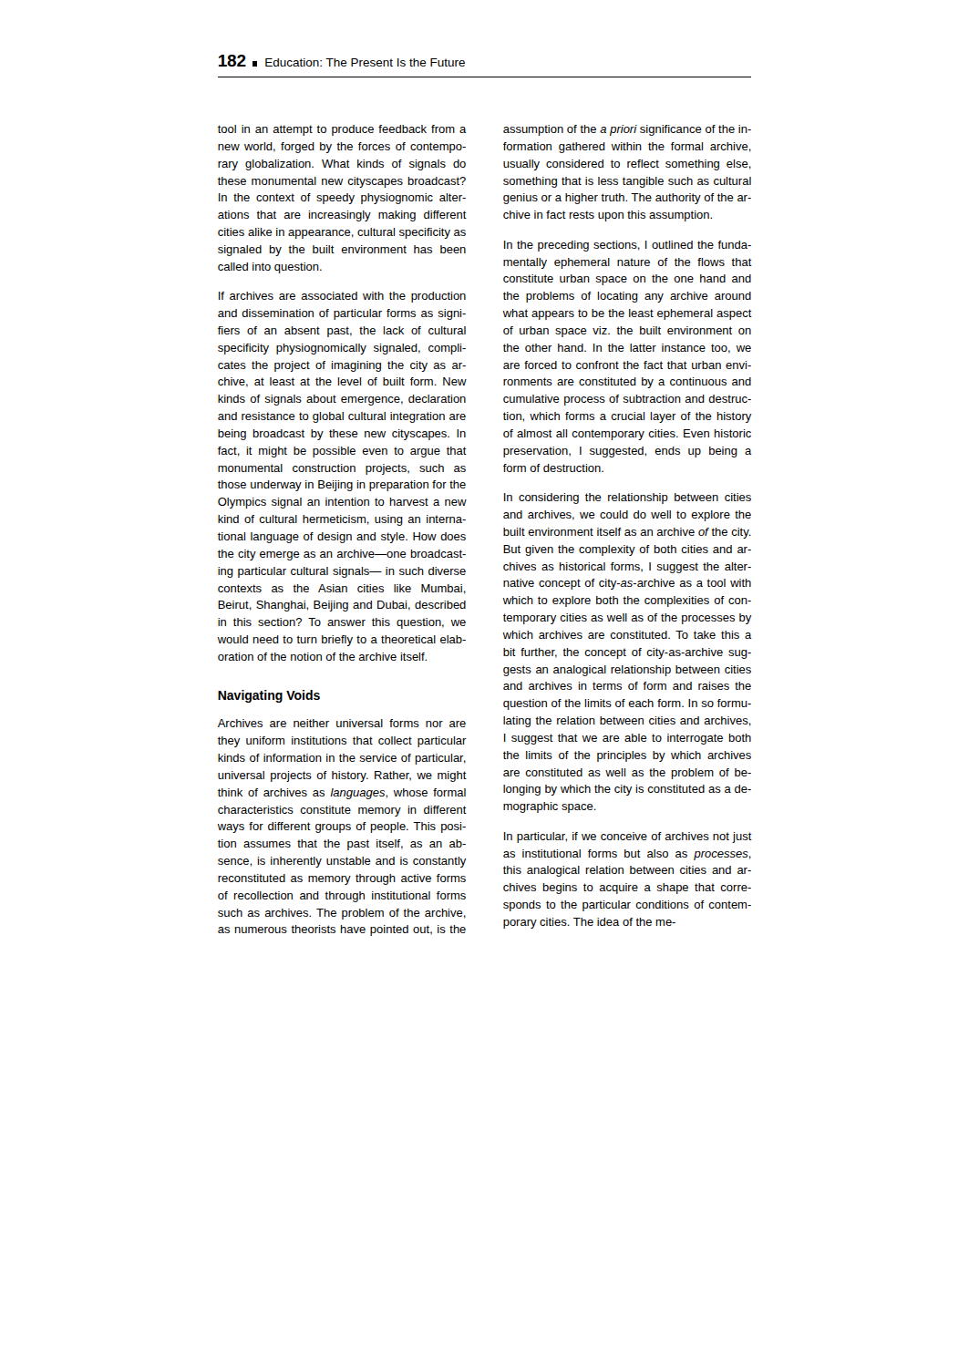182 Education: The Present Is the Future
tool in an attempt to produce feedback from a new world, forged by the forces of contemporary globalization. What kinds of signals do these monumental new cityscapes broadcast? In the context of speedy physiognomic alterations that are increasingly making different cities alike in appearance, cultural specificity as signaled by the built environment has been called into question.
If archives are associated with the production and dissemination of particular forms as signifiers of an absent past, the lack of cultural specificity physiognomically signaled, complicates the project of imagining the city as archive, at least at the level of built form. New kinds of signals about emergence, declaration and resistance to global cultural integration are being broadcast by these new cityscapes. In fact, it might be possible even to argue that monumental construction projects, such as those underway in Beijing in preparation for the Olympics signal an intention to harvest a new kind of cultural hermeticism, using an international language of design and style. How does the city emerge as an archive—one broadcasting particular cultural signals— in such diverse contexts as the Asian cities like Mumbai, Beirut, Shanghai, Beijing and Dubai, described in this section? To answer this question, we would need to turn briefly to a theoretical elaboration of the notion of the archive itself.
Navigating Voids
Archives are neither universal forms nor are they uniform institutions that collect particular kinds of information in the service of particular, universal projects of history. Rather, we might think of archives as languages, whose formal characteristics constitute memory in different ways for different groups of people. This position assumes that the past itself, as an absence, is inherently unstable and is constantly reconstituted as memory through active forms of recollection and through institutional forms such as archives. The problem of the archive, as numerous theorists have pointed out, is the assumption of the a priori significance of the information gathered within the formal archive, usually considered to reflect something else, something that is less tangible such as cultural genius or a higher truth. The authority of the archive in fact rests upon this assumption.
In the preceding sections, I outlined the fundamentally ephemeral nature of the flows that constitute urban space on the one hand and the problems of locating any archive around what appears to be the least ephemeral aspect of urban space viz. the built environment on the other hand. In the latter instance too, we are forced to confront the fact that urban environments are constituted by a continuous and cumulative process of subtraction and destruction, which forms a crucial layer of the history of almost all contemporary cities. Even historic preservation, I suggested, ends up being a form of destruction.
In considering the relationship between cities and archives, we could do well to explore the built environment itself as an archive of the city. But given the complexity of both cities and archives as historical forms, I suggest the alternative concept of city-as-archive as a tool with which to explore both the complexities of contemporary cities as well as of the processes by which archives are constituted. To take this a bit further, the concept of city-as-archive suggests an analogical relationship between cities and archives in terms of form and raises the question of the limits of each form. In so formulating the relation between cities and archives, I suggest that we are able to interrogate both the limits of the principles by which archives are constituted as well as the problem of belonging by which the city is constituted as a demographic space.
In particular, if we conceive of archives not just as institutional forms but also as processes, this analogical relation between cities and archives begins to acquire a shape that corresponds to the particular conditions of contemporary cities. The idea of the me-